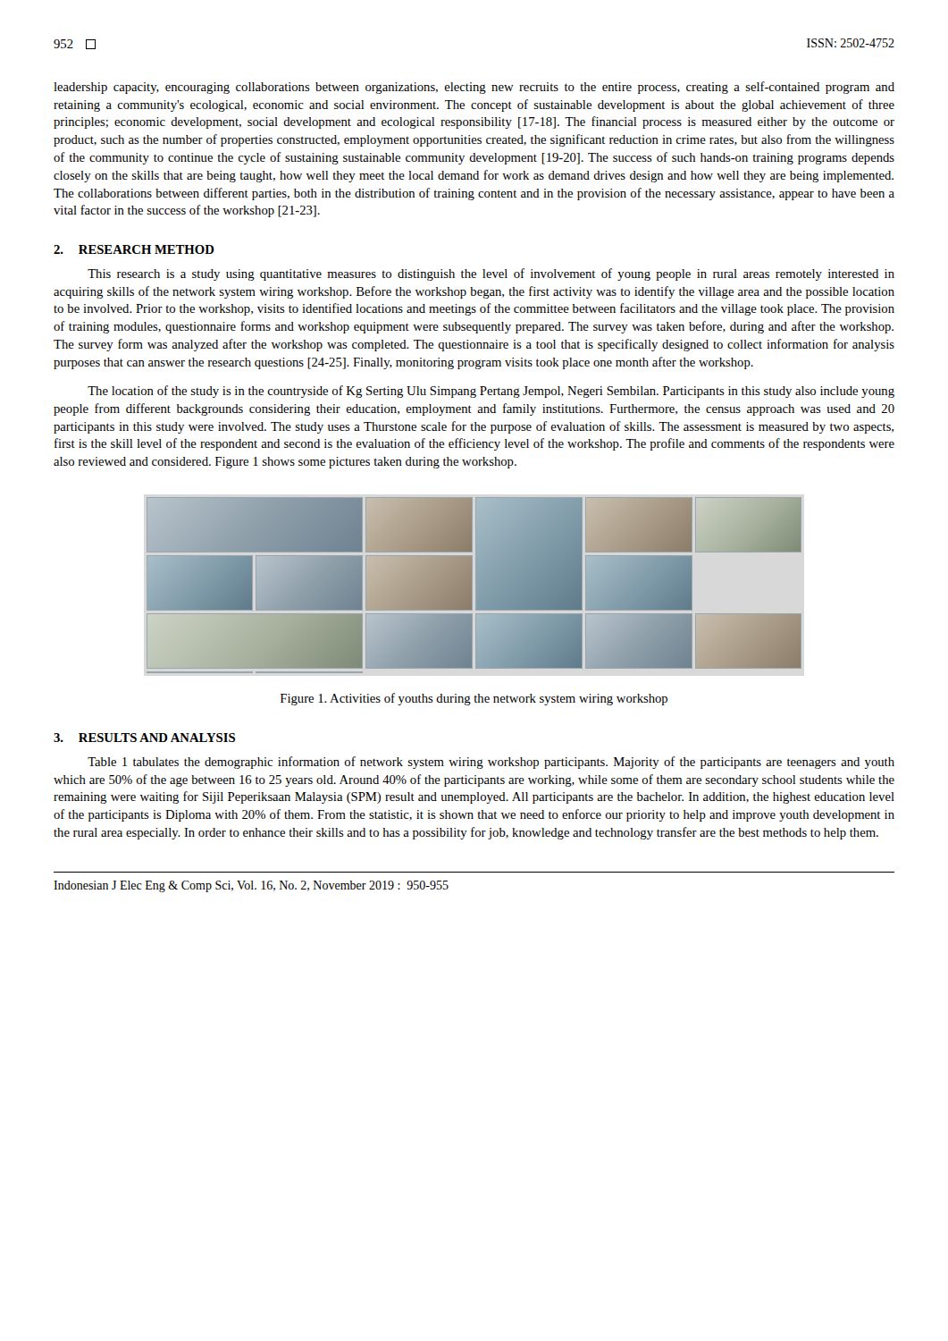952
ISSN: 2502-4752
leadership capacity, encouraging collaborations between organizations, electing new recruits to the entire process, creating a self-contained program and retaining a community's ecological, economic and social environment. The concept of sustainable development is about the global achievement of three principles; economic development, social development and ecological responsibility [17-18]. The financial process is measured either by the outcome or product, such as the number of properties constructed, employment opportunities created, the significant reduction in crime rates, but also from the willingness of the community to continue the cycle of sustaining sustainable community development [19-20]. The success of such hands-on training programs depends closely on the skills that are being taught, how well they meet the local demand for work as demand drives design and how well they are being implemented. The collaborations between different parties, both in the distribution of training content and in the provision of the necessary assistance, appear to have been a vital factor in the success of the workshop [21-23].
2. Research Method
This research is a study using quantitative measures to distinguish the level of involvement of young people in rural areas remotely interested in acquiring skills of the network system wiring workshop. Before the workshop began, the first activity was to identify the village area and the possible location to be involved. Prior to the workshop, visits to identified locations and meetings of the committee between facilitators and the village took place. The provision of training modules, questionnaire forms and workshop equipment were subsequently prepared. The survey was taken before, during and after the workshop. The survey form was analyzed after the workshop was completed. The questionnaire is a tool that is specifically designed to collect information for analysis purposes that can answer the research questions [24-25]. Finally, monitoring program visits took place one month after the workshop.
The location of the study is in the countryside of Kg Serting Ulu Simpang Pertang Jempol, Negeri Sembilan. Participants in this study also include young people from different backgrounds considering their education, employment and family institutions. Furthermore, the census approach was used and 20 participants in this study were involved. The study uses a Thurstone scale for the purpose of evaluation of skills. The assessment is measured by two aspects, first is the skill level of the respondent and second is the evaluation of the efficiency level of the workshop. The profile and comments of the respondents were also reviewed and considered. Figure 1 shows some pictures taken during the workshop.
Figure 1. Activities of youths during the network system wiring workshop
3. Results and Analysis
Table 1 tabulates the demographic information of network system wiring workshop participants. Majority of the participants are teenagers and youth which are 50% of the age between 16 to 25 years old. Around 40% of the participants are working, while some of them are secondary school students while the remaining were waiting for Sijil Peperiksaan Malaysia (SPM) result and unemployed. All participants are the bachelor. In addition, the highest education level of the participants is Diploma with 20% of them. From the statistic, it is shown that we need to enforce our priority to help and improve youth development in the rural area especially. In order to enhance their skills and to has a possibility for job, knowledge and technology transfer are the best methods to help them.
Indonesian J Elec Eng & Comp Sci, Vol. 16, No. 2, November 2019 : 950-955